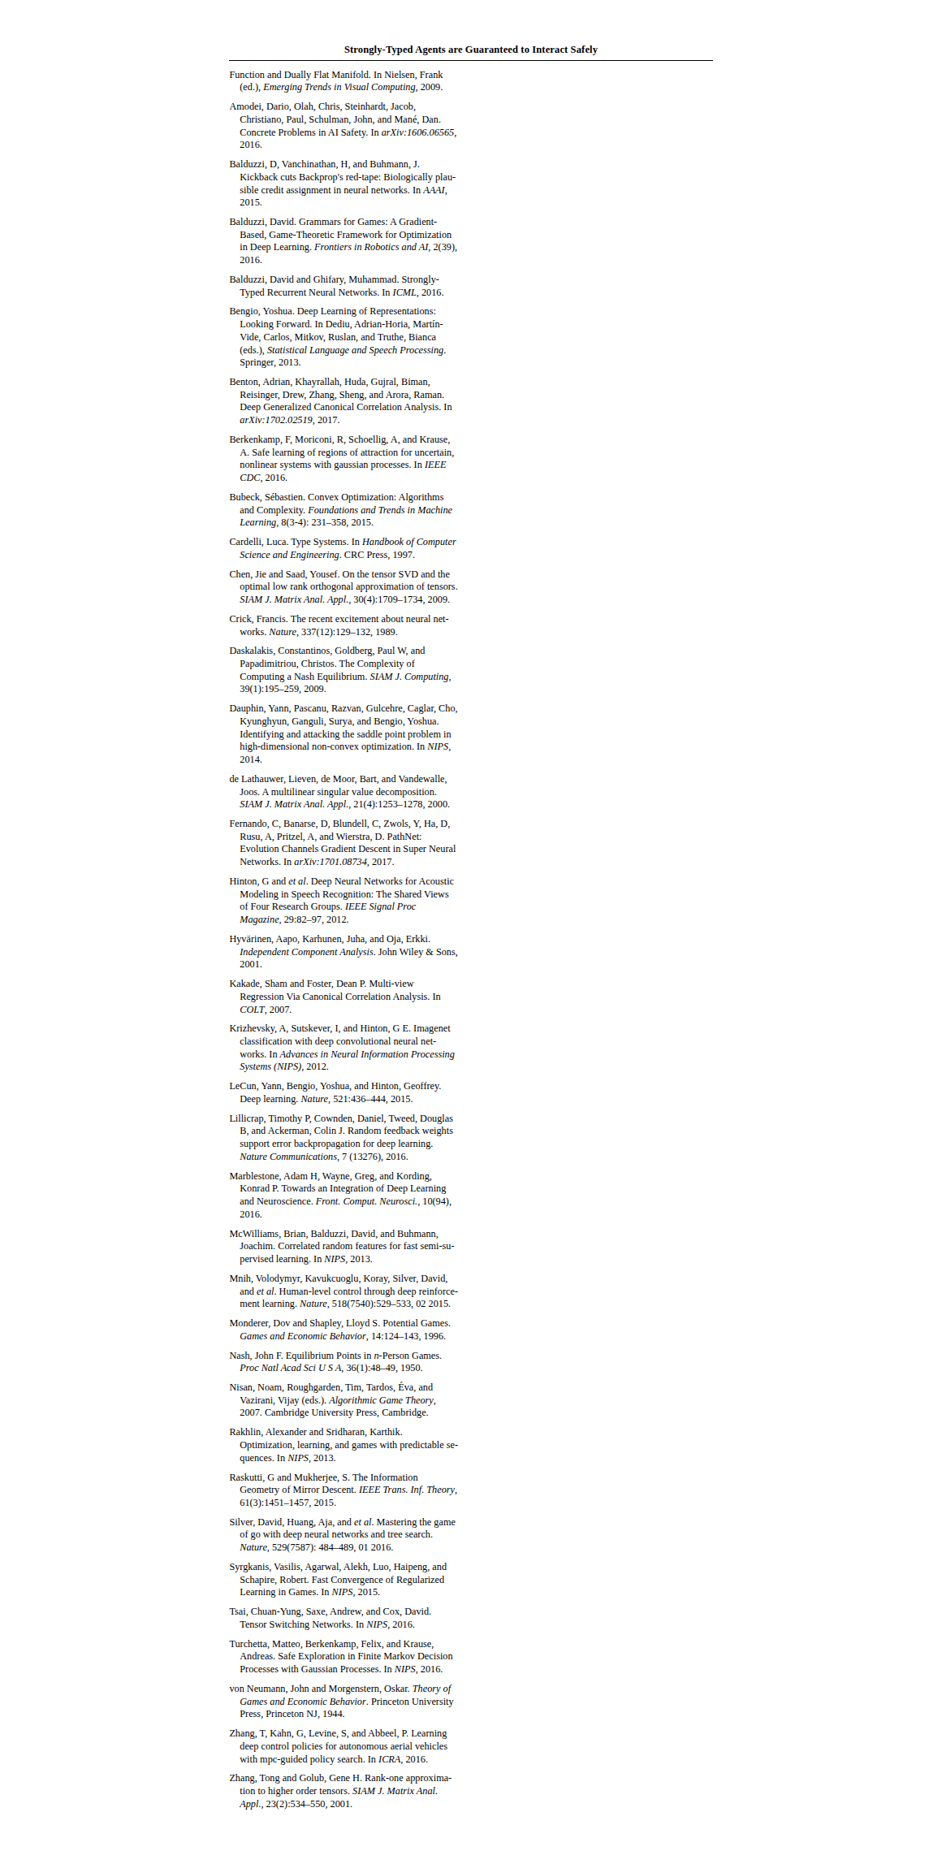Strongly-Typed Agents are Guaranteed to Interact Safely
Function and Dually Flat Manifold. In Nielsen, Frank (ed.), Emerging Trends in Visual Computing, 2009.
Amodei, Dario, Olah, Chris, Steinhardt, Jacob, Christiano, Paul, Schulman, John, and Mané, Dan. Concrete Problems in AI Safety. In arXiv:1606.06565, 2016.
Balduzzi, D, Vanchinathan, H, and Buhmann, J. Kickback cuts Backprop's red-tape: Biologically plausible credit assignment in neural networks. In AAAI, 2015.
Balduzzi, David. Grammars for Games: A Gradient-Based, Game-Theoretic Framework for Optimization in Deep Learning. Frontiers in Robotics and AI, 2(39), 2016.
Balduzzi, David and Ghifary, Muhammad. Strongly-Typed Recurrent Neural Networks. In ICML, 2016.
Bengio, Yoshua. Deep Learning of Representations: Looking Forward. In Dediu, Adrian-Horia, Martín-Vide, Carlos, Mitkov, Ruslan, and Truthe, Bianca (eds.), Statistical Language and Speech Processing. Springer, 2013.
Benton, Adrian, Khayrallah, Huda, Gujral, Biman, Reisinger, Drew, Zhang, Sheng, and Arora, Raman. Deep Generalized Canonical Correlation Analysis. In arXiv:1702.02519, 2017.
Berkenkamp, F, Moriconi, R, Schoellig, A, and Krause, A. Safe learning of regions of attraction for uncertain, nonlinear systems with gaussian processes. In IEEE CDC, 2016.
Bubeck, Sébastien. Convex Optimization: Algorithms and Complexity. Foundations and Trends in Machine Learning, 8(3-4): 231–358, 2015.
Cardelli, Luca. Type Systems. In Handbook of Computer Science and Engineering. CRC Press, 1997.
Chen, Jie and Saad, Yousef. On the tensor SVD and the optimal low rank orthogonal approximation of tensors. SIAM J. Matrix Anal. Appl., 30(4):1709–1734, 2009.
Crick, Francis. The recent excitement about neural networks. Nature, 337(12):129–132, 1989.
Daskalakis, Constantinos, Goldberg, Paul W, and Papadimitriou, Christos. The Complexity of Computing a Nash Equilibrium. SIAM J. Computing, 39(1):195–259, 2009.
Dauphin, Yann, Pascanu, Razvan, Gulcehre, Caglar, Cho, Kyunghyun, Ganguli, Surya, and Bengio, Yoshua. Identifying and attacking the saddle point problem in high-dimensional non-convex optimization. In NIPS, 2014.
de Lathauwer, Lieven, de Moor, Bart, and Vandewalle, Joos. A multilinear singular value decomposition. SIAM J. Matrix Anal. Appl., 21(4):1253–1278, 2000.
Fernando, C, Banarse, D, Blundell, C, Zwols, Y, Ha, D, Rusu, A, Pritzel, A, and Wierstra, D. PathNet: Evolution Channels Gradient Descent in Super Neural Networks. In arXiv:1701.08734, 2017.
Hinton, G and et al. Deep Neural Networks for Acoustic Modeling in Speech Recognition: The Shared Views of Four Research Groups. IEEE Signal Proc Magazine, 29:82–97, 2012.
Hyvärinen, Aapo, Karhunen, Juha, and Oja, Erkki. Independent Component Analysis. John Wiley & Sons, 2001.
Kakade, Sham and Foster, Dean P. Multi-view Regression Via Canonical Correlation Analysis. In COLT, 2007.
Krizhevsky, A, Sutskever, I, and Hinton, G E. Imagenet classification with deep convolutional neural networks. In Advances in Neural Information Processing Systems (NIPS), 2012.
LeCun, Yann, Bengio, Yoshua, and Hinton, Geoffrey. Deep learning. Nature, 521:436–444, 2015.
Lillicrap, Timothy P, Cownden, Daniel, Tweed, Douglas B, and Ackerman, Colin J. Random feedback weights support error backpropagation for deep learning. Nature Communications, 7 (13276), 2016.
Marblestone, Adam H, Wayne, Greg, and Kording, Konrad P. Towards an Integration of Deep Learning and Neuroscience. Front. Comput. Neurosci., 10(94), 2016.
McWilliams, Brian, Balduzzi, David, and Buhmann, Joachim. Correlated random features for fast semi-supervised learning. In NIPS, 2013.
Mnih, Volodymyr, Kavukcuoglu, Koray, Silver, David, and et al. Human-level control through deep reinforcement learning. Nature, 518(7540):529–533, 02 2015.
Monderer, Dov and Shapley, Lloyd S. Potential Games. Games and Economic Behavior, 14:124–143, 1996.
Nash, John F. Equilibrium Points in n-Person Games. Proc Natl Acad Sci U S A, 36(1):48–49, 1950.
Nisan, Noam, Roughgarden, Tim, Tardos, Éva, and Vazirani, Vijay (eds.). Algorithmic Game Theory, 2007. Cambridge University Press, Cambridge.
Rakhlin, Alexander and Sridharan, Karthik. Optimization, learning, and games with predictable sequences. In NIPS, 2013.
Raskutti, G and Mukherjee, S. The Information Geometry of Mirror Descent. IEEE Trans. Inf. Theory, 61(3):1451–1457, 2015.
Silver, David, Huang, Aja, and et al. Mastering the game of go with deep neural networks and tree search. Nature, 529(7587): 484–489, 01 2016.
Syrgkanis, Vasilis, Agarwal, Alekh, Luo, Haipeng, and Schapire, Robert. Fast Convergence of Regularized Learning in Games. In NIPS, 2015.
Tsai, Chuan-Yung, Saxe, Andrew, and Cox, David. Tensor Switching Networks. In NIPS, 2016.
Turchetta, Matteo, Berkenkamp, Felix, and Krause, Andreas. Safe Exploration in Finite Markov Decision Processes with Gaussian Processes. In NIPS, 2016.
von Neumann, John and Morgenstern, Oskar. Theory of Games and Economic Behavior. Princeton University Press, Princeton NJ, 1944.
Zhang, T, Kahn, G, Levine, S, and Abbeel, P. Learning deep control policies for autonomous aerial vehicles with mpc-guided policy search. In ICRA, 2016.
Zhang, Tong and Golub, Gene H. Rank-one approximation to higher order tensors. SIAM J. Matrix Anal. Appl., 23(2):534–550, 2001.